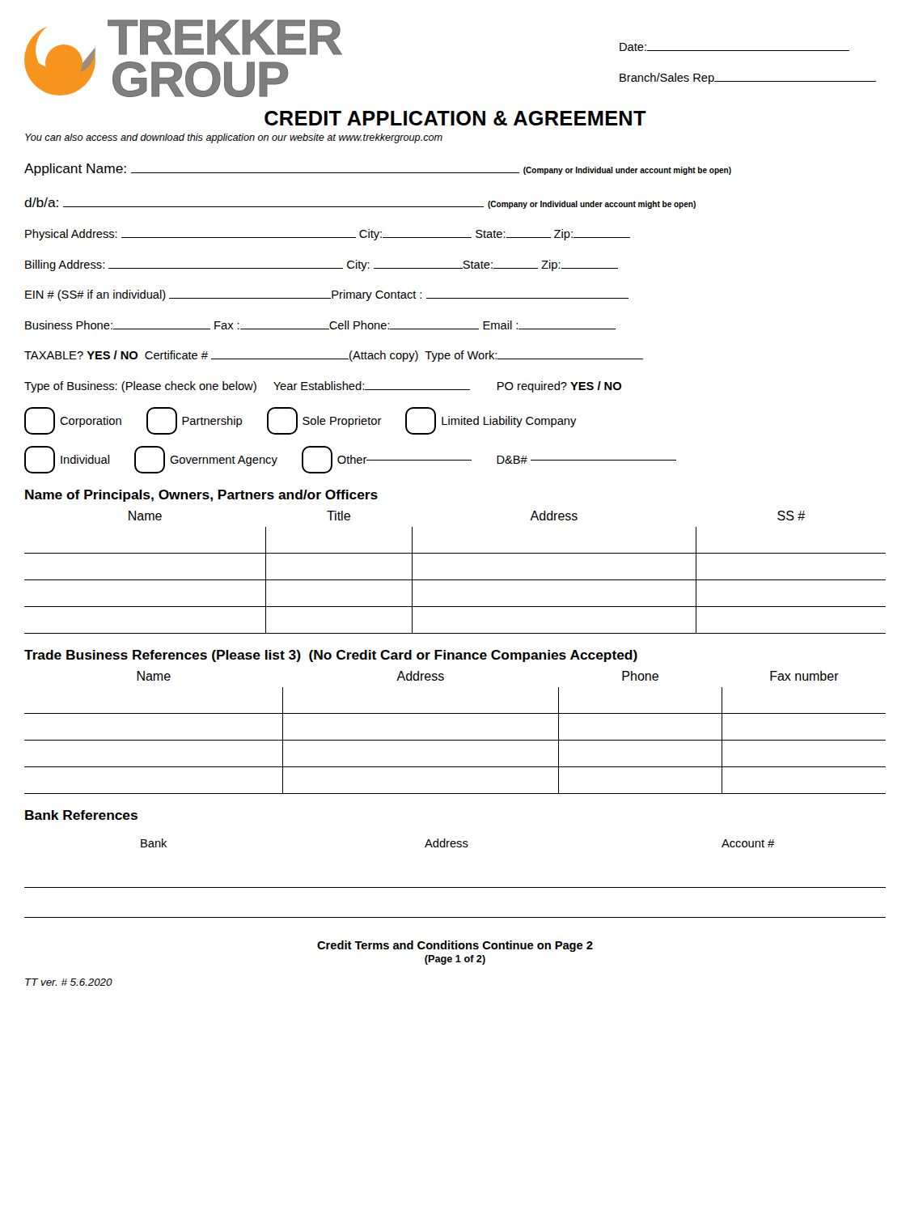TREKKER
GROUP
Date:
Branch/Sales Rep
CREDIT APPLICATION & AGREEMENT
You can also access and download this application on our website at www.trekkergroup.com
Applicant Name: (Company or Individual under account might be open)
d/b/a: (Company or Individual under account might be open)
Physical Address: City: State: Zip:
Billing Address: City: State: Zip:
EIN # (SS# if an individual) Primary Contact :
Business Phone: Fax : Cell Phone: Email :
TAXABLE? YES / NO Certificate # (Attach copy) Type of Work:
Type of Business: (Please check one below) Year Established: PO required? YES / NO
Corporation Partnership Sole Proprietor Limited Liability Company
Individual Government Agency Other D&B#
Name of Principals, Owners, Partners and/or Officers
| Name | Title | Address | SS # |
Trade Business References (Please list 3) (No Credit Card or Finance Companies Accepted)
| Name | Address | Phone | Fax number |
Bank References
| Bank | Address | Account # |
Credit Terms and Conditions Continue on Page 2
(Page 1 of 2)
TT ver. # 5.6.2020